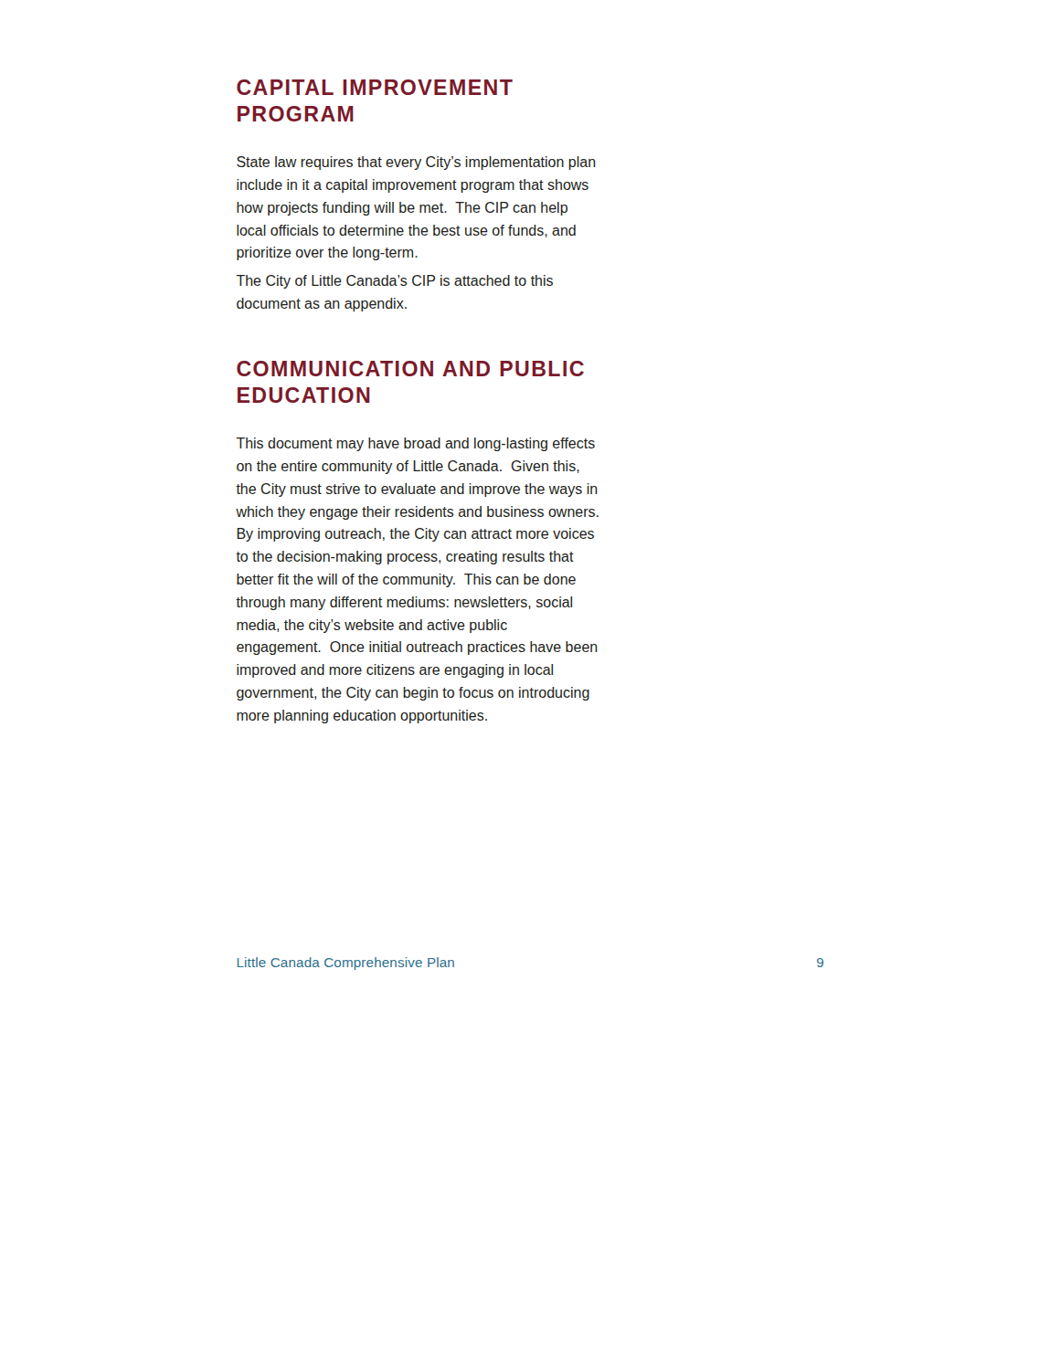Capital Improvement Program
State law requires that every City’s implementation plan include in it a capital improvement program that shows how projects funding will be met. The CIP can help local officials to determine the best use of funds, and prioritize over the long-term.
The City of Little Canada’s CIP is attached to this document as an appendix.
Communication and Public Education
This document may have broad and long-lasting effects on the entire community of Little Canada. Given this, the City must strive to evaluate and improve the ways in which they engage their residents and business owners. By improving outreach, the City can attract more voices to the decision-making process, creating results that better fit the will of the community. This can be done through many different mediums: newsletters, social media, the city’s website and active public engagement. Once initial outreach practices have been improved and more citizens are engaging in local government, the City can begin to focus on introducing more planning education opportunities.
Little Canada Comprehensive Plan 9